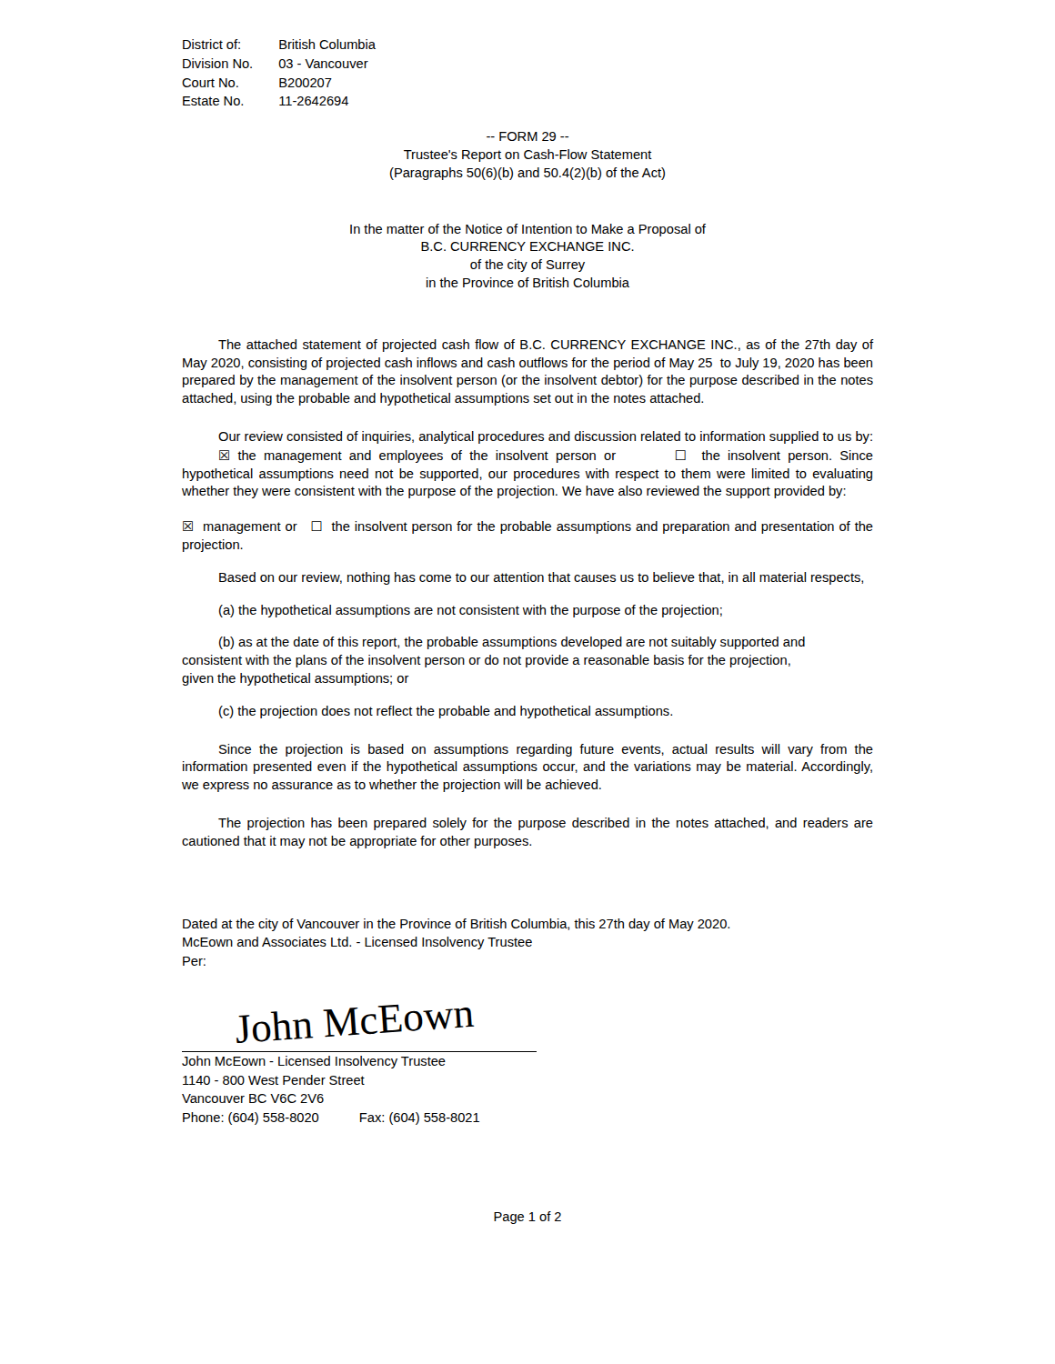| District of: | British Columbia |
| Division No. | 03 - Vancouver |
| Court No. | B200207 |
| Estate No. | 11-2642694 |
-- FORM 29 -- Trustee's Report on Cash-Flow Statement (Paragraphs 50(6)(b) and 50.4(2)(b) of the Act)
In the matter of the Notice of Intention to Make a Proposal of B.C. CURRENCY EXCHANGE INC. of the city of Surrey in the Province of British Columbia
The attached statement of projected cash flow of B.C. CURRENCY EXCHANGE INC., as of the 27th day of May 2020, consisting of projected cash inflows and cash outflows for the period of May 25 to July 19, 2020 has been prepared by the management of the insolvent person (or the insolvent debtor) for the purpose described in the notes attached, using the probable and hypothetical assumptions set out in the notes attached.
Our review consisted of inquiries, analytical procedures and discussion related to information supplied to us by: ☒ the management and employees of the insolvent person or ☐ the insolvent person. Since hypothetical assumptions need not be supported, our procedures with respect to them were limited to evaluating whether they were consistent with the purpose of the projection. We have also reviewed the support provided by:
☒ management or ☐ the insolvent person for the probable assumptions and preparation and presentation of the projection.
Based on our review, nothing has come to our attention that causes us to believe that, in all material respects,
(a) the hypothetical assumptions are not consistent with the purpose of the projection;
(b) as at the date of this report, the probable assumptions developed are not suitably supported and
consistent with the plans of the insolvent person or do not provide a reasonable basis for the projection,
given the hypothetical assumptions; or
(c) the projection does not reflect the probable and hypothetical assumptions.
Since the projection is based on assumptions regarding future events, actual results will vary from the information presented even if the hypothetical assumptions occur, and the variations may be material. Accordingly, we express no assurance as to whether the projection will be achieved.
The projection has been prepared solely for the purpose described in the notes attached, and readers are cautioned that it may not be appropriate for other purposes.
Dated at the city of Vancouver in the Province of British Columbia, this 27th day of May 2020.
McEown and Associates Ltd. - Licensed Insolvency Trustee
Per:
John McEown
John McEown - Licensed Insolvency Trustee
1140 - 800 West Pender Street
Vancouver BC V6C 2V6
Phone: (604) 558-8020 Fax: (604) 558-8021
Page 1 of 2